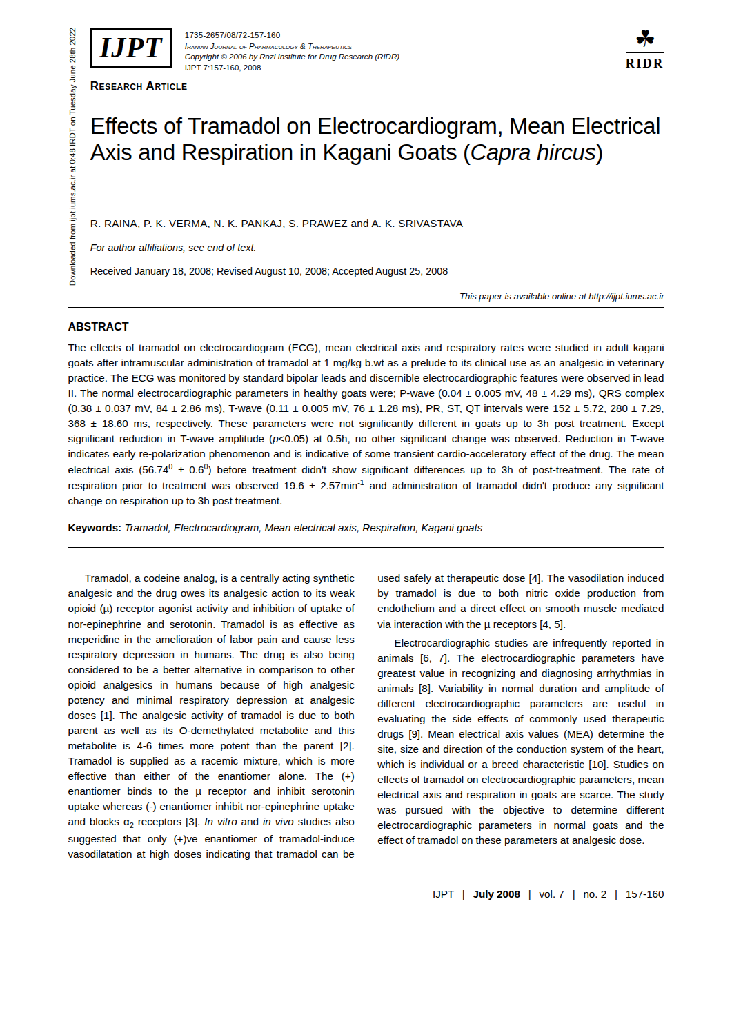Downloaded from ijpt.iums.ac.ir at 0:48 IRDT on Tuesday June 28th 2022
IJPT
1735-2657/08/72-157-160
Iranian Journal of Pharmacology & Therapeutics
Copyright © 2006 by Razi Institute for Drug Research (RIDR)
IJPT 7:157-160, 2008
☘
RIDR
Research Article
Effects of Tramadol on Electrocardiogram, Mean Electrical Axis and Respiration in Kagani Goats (Capra hircus)
R. RAINA, P. K. VERMA, N. K. PANKAJ, S. PRAWEZ and A. K. SRIVASTAVA
For author affiliations, see end of text.
Received January 18, 2008; Revised August 10, 2008; Accepted August 25, 2008
This paper is available online at http://ijpt.iums.ac.ir
ABSTRACT
The effects of tramadol on electrocardiogram (ECG), mean electrical axis and respiratory rates were studied in adult kagani goats after intramuscular administration of tramadol at 1 mg/kg b.wt as a prelude to its clinical use as an analgesic in veterinary practice. The ECG was monitored by standard bipolar leads and discernible electrocardiographic features were observed in lead II. The normal electrocardiographic parameters in healthy goats were; P-wave (0.04 ± 0.005 mV, 48 ± 4.29 ms), QRS complex (0.38 ± 0.037 mV, 84 ± 2.86 ms), T-wave (0.11 ± 0.005 mV, 76 ± 1.28 ms), PR, ST, QT intervals were 152 ± 5.72, 280 ± 7.29, 368 ± 18.60 ms, respectively. These parameters were not significantly different in goats up to 3h post treatment. Except significant reduction in T-wave amplitude (p<0.05) at 0.5h, no other significant change was observed. Reduction in T-wave indicates early re-polarization phenomenon and is indicative of some transient cardio-acceleratory effect of the drug. The mean electrical axis (56.740 ± 0.60) before treatment didn't show significant differences up to 3h of post-treatment. The rate of respiration prior to treatment was observed 19.6 ± 2.57min-1 and administration of tramadol didn't produce any significant change on respiration up to 3h post treatment.
Keywords: Tramadol, Electrocardiogram, Mean electrical axis, Respiration, Kagani goats
Tramadol, a codeine analog, is a centrally acting synthetic analgesic and the drug owes its analgesic action to its weak opioid (µ) receptor agonist activity and inhibition of uptake of nor-epinephrine and serotonin. Tramadol is as effective as meperidine in the amelioration of labor pain and cause less respiratory depression in humans. The drug is also being considered to be a better alternative in comparison to other opioid analgesics in humans because of high analgesic potency and minimal respiratory depression at analgesic doses [1]. The analgesic activity of tramadol is due to both parent as well as its O-demethylated metabolite and this metabolite is 4-6 times more potent than the parent [2]. Tramadol is supplied as a racemic mixture, which is more effective than either of the enantiomer alone. The (+) enantiomer binds to the µ receptor and inhibit serotonin uptake whereas (-) enantiomer inhibit nor-epinephrine uptake and blocks α2 receptors [3]. In vitro and in vivo studies also suggested that only (+)ve enantiomer of tramadol-induce vasodilatation at high doses indicating that tramadol can be used safely at therapeutic dose [4]. The vasodilation induced by tramadol is due to both nitric oxide production from endothelium and a direct effect on smooth muscle mediated via interaction with the µ receptors [4, 5].
Electrocardiographic studies are infrequently reported in animals [6, 7]. The electrocardiographic parameters have greatest value in recognizing and diagnosing arrhythmias in animals [8]. Variability in normal duration and amplitude of different electrocardiographic parameters are useful in evaluating the side effects of commonly used therapeutic drugs [9]. Mean electrical axis values (MEA) determine the site, size and direction of the conduction system of the heart, which is individual or a breed characteristic [10]. Studies on effects of tramadol on electrocardiographic parameters, mean electrical axis and respiration in goats are scarce. The study was pursued with the objective to determine different electrocardiographic parameters in normal goats and the effect of tramadol on these parameters at analgesic dose.
IJPT | July 2008 | vol. 7 | no. 2 | 157-160